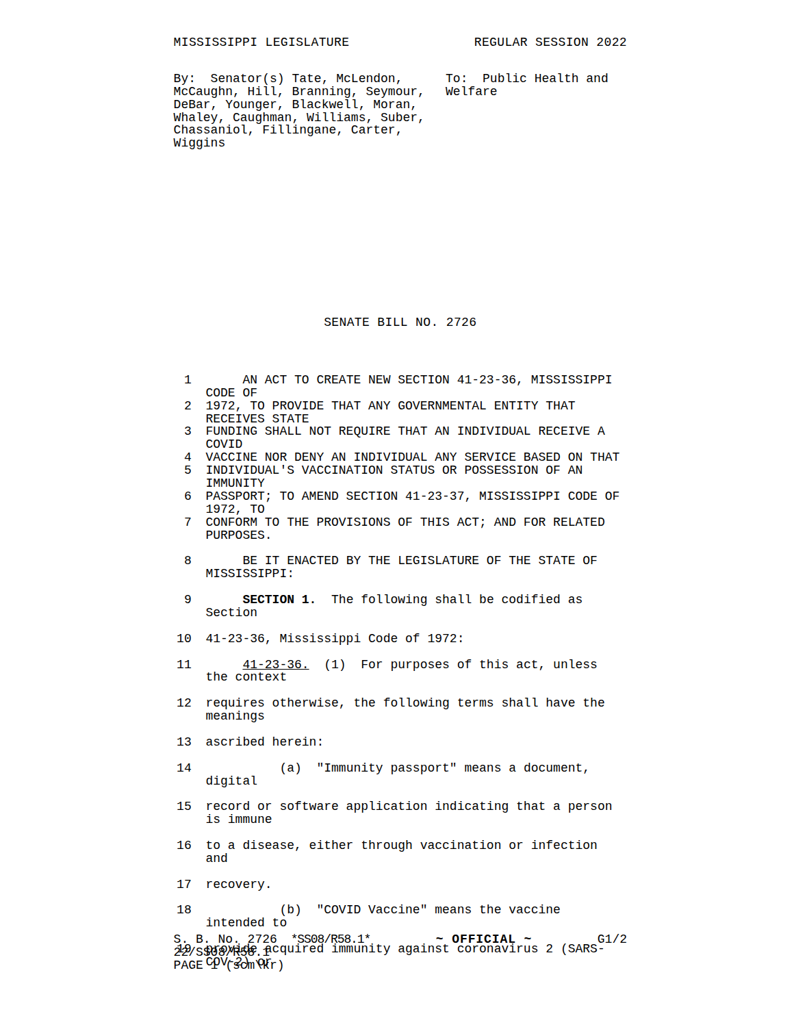MISSISSIPPI LEGISLATURE REGULAR SESSION 2022
By: Senator(s) Tate, McLendon, McCaughn, Hill, Branning, Seymour, DeBar, Younger, Blackwell, Moran, Whaley, Caughman, Williams, Suber, Chassaniol, Fillingane, Carter, Wiggins
To: Public Health and Welfare
SENATE BILL NO. 2726
1 AN ACT TO CREATE NEW SECTION 41-23-36, MISSISSIPPI CODE OF
21972, TO PROVIDE THAT ANY GOVERNMENTAL ENTITY THAT RECEIVES STATE
3 FUNDING SHALL NOT REQUIRE THAT AN INDIVIDUAL RECEIVE A COVID
4 VACCINE NOR DENY AN INDIVIDUAL ANY SERVICE BASED ON THAT
5 INDIVIDUAL'S VACCINATION STATUS OR POSSESSION OF AN IMMUNITY
6 PASSPORT; TO AMEND SECTION 41-23-37, MISSISSIPPI CODE OF 1972, TO
7 CONFORM TO THE PROVISIONS OF THIS ACT; AND FOR RELATED PURPOSES.
8 BE IT ENACTED BY THE LEGISLATURE OF THE STATE OF MISSISSIPPI:
9 SECTION 1. The following shall be codified as Section
1041-23-36, Mississippi Code of 1972:
11 41-23-36. (1) For purposes of this act, unless the context
12 requires otherwise, the following terms shall have the meanings
13 ascribed herein:
14 (a) "Immunity passport" means a document, digital
15 record or software application indicating that a person is immune
16 to a disease, either through vaccination or infection and
17 recovery.
18 (b) "COVID Vaccine" means the vaccine intended to
19 provide acquired immunity against coronavirus 2 (SARS-COV-2) or
S. B. No. 2726 *SS08/R58.1* ~ OFFICIAL ~ G1/2
22/SS08/R58.1
PAGE 1 (scm\kr)